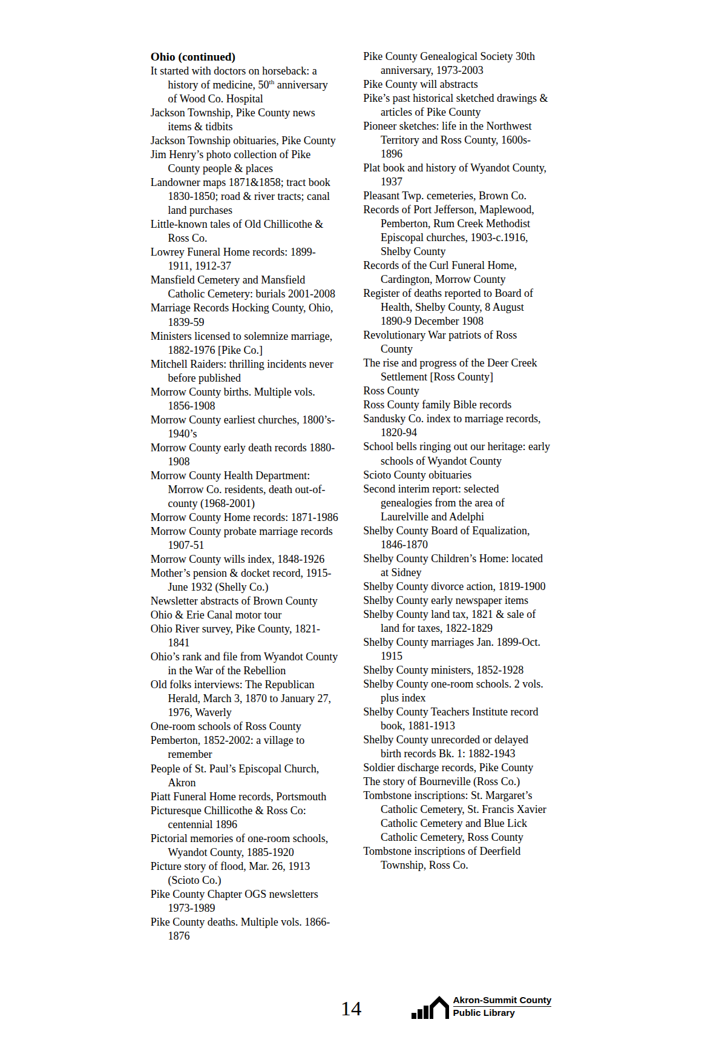Ohio (continued)
It started with doctors on horseback: a history of medicine, 50th anniversary of Wood Co. Hospital
Jackson Township, Pike County news items & tidbits
Jackson Township obituaries, Pike County
Jim Henry’s photo collection of Pike County people & places
Landowner maps 1871&1858; tract book 1830-1850; road & river tracts; canal land purchases
Little-known tales of Old Chillicothe & Ross Co.
Lowrey Funeral Home records: 1899-1911, 1912-37
Mansfield Cemetery and Mansfield Catholic Cemetery: burials 2001-2008
Marriage Records Hocking County, Ohio, 1839-59
Ministers licensed to solemnize marriage, 1882-1976 [Pike Co.]
Mitchell Raiders: thrilling incidents never before published
Morrow County births. Multiple vols. 1856-1908
Morrow County earliest churches, 1800’s-1940’s
Morrow County early death records 1880-1908
Morrow County Health Department: Morrow Co. residents, death out-of-county (1968-2001)
Morrow County Home records: 1871-1986
Morrow County probate marriage records 1907-51
Morrow County wills index, 1848-1926
Mother’s pension & docket record, 1915-June 1932 (Shelly Co.)
Newsletter abstracts of Brown County
Ohio & Erie Canal motor tour
Ohio River survey, Pike County, 1821-1841
Ohio’s rank and file from Wyandot County in the War of the Rebellion
Old folks interviews: The Republican Herald, March 3, 1870 to January 27, 1976, Waverly
One-room schools of Ross County
Pemberton, 1852-2002: a village to remember
People of St. Paul’s Episcopal Church, Akron
Piatt Funeral Home records, Portsmouth
Picturesque Chillicothe & Ross Co: centennial 1896
Pictorial memories of one-room schools, Wyandot County, 1885-1920
Picture story of flood, Mar. 26, 1913 (Scioto Co.)
Pike County Chapter OGS newsletters 1973-1989
Pike County deaths. Multiple vols. 1866-1876
Pike County Genealogical Society 30th anniversary, 1973-2003
Pike County will abstracts
Pike’s past historical sketched drawings & articles of Pike County
Pioneer sketches: life in the Northwest Territory and Ross County, 1600s-1896
Plat book and history of Wyandot County, 1937
Pleasant Twp. cemeteries, Brown Co.
Records of Port Jefferson, Maplewood, Pemberton, Rum Creek Methodist Episcopal churches, 1903-c.1916, Shelby County
Records of the Curl Funeral Home, Cardington, Morrow County
Register of deaths reported to Board of Health, Shelby County, 8 August 1890-9 December 1908
Revolutionary War patriots of Ross County
The rise and progress of the Deer Creek Settlement [Ross County]
Ross County
Ross County family Bible records
Sandusky Co. index to marriage records, 1820-94
School bells ringing out our heritage: early schools of Wyandot County
Scioto County obituaries
Second interim report: selected genealogies from the area of Laurelville and Adelphi
Shelby County Board of Equalization, 1846-1870
Shelby County Children’s Home: located at Sidney
Shelby County divorce action, 1819-1900
Shelby County early newspaper items
Shelby County land tax, 1821 & sale of land for taxes, 1822-1829
Shelby County marriages Jan. 1899-Oct. 1915
Shelby County ministers, 1852-1928
Shelby County one-room schools. 2 vols. plus index
Shelby County Teachers Institute record book, 1881-1913
Shelby County unrecorded or delayed birth records Bk. 1: 1882-1943
Soldier discharge records, Pike County
The story of Bourneville (Ross Co.)
Tombstone inscriptions: St. Margaret’s Catholic Cemetery, St. Francis Xavier Catholic Cemetery and Blue Lick Catholic Cemetery, Ross County
Tombstone inscriptions of Deerfield Township, Ross Co.
14
Akron-Summit County
Public Library